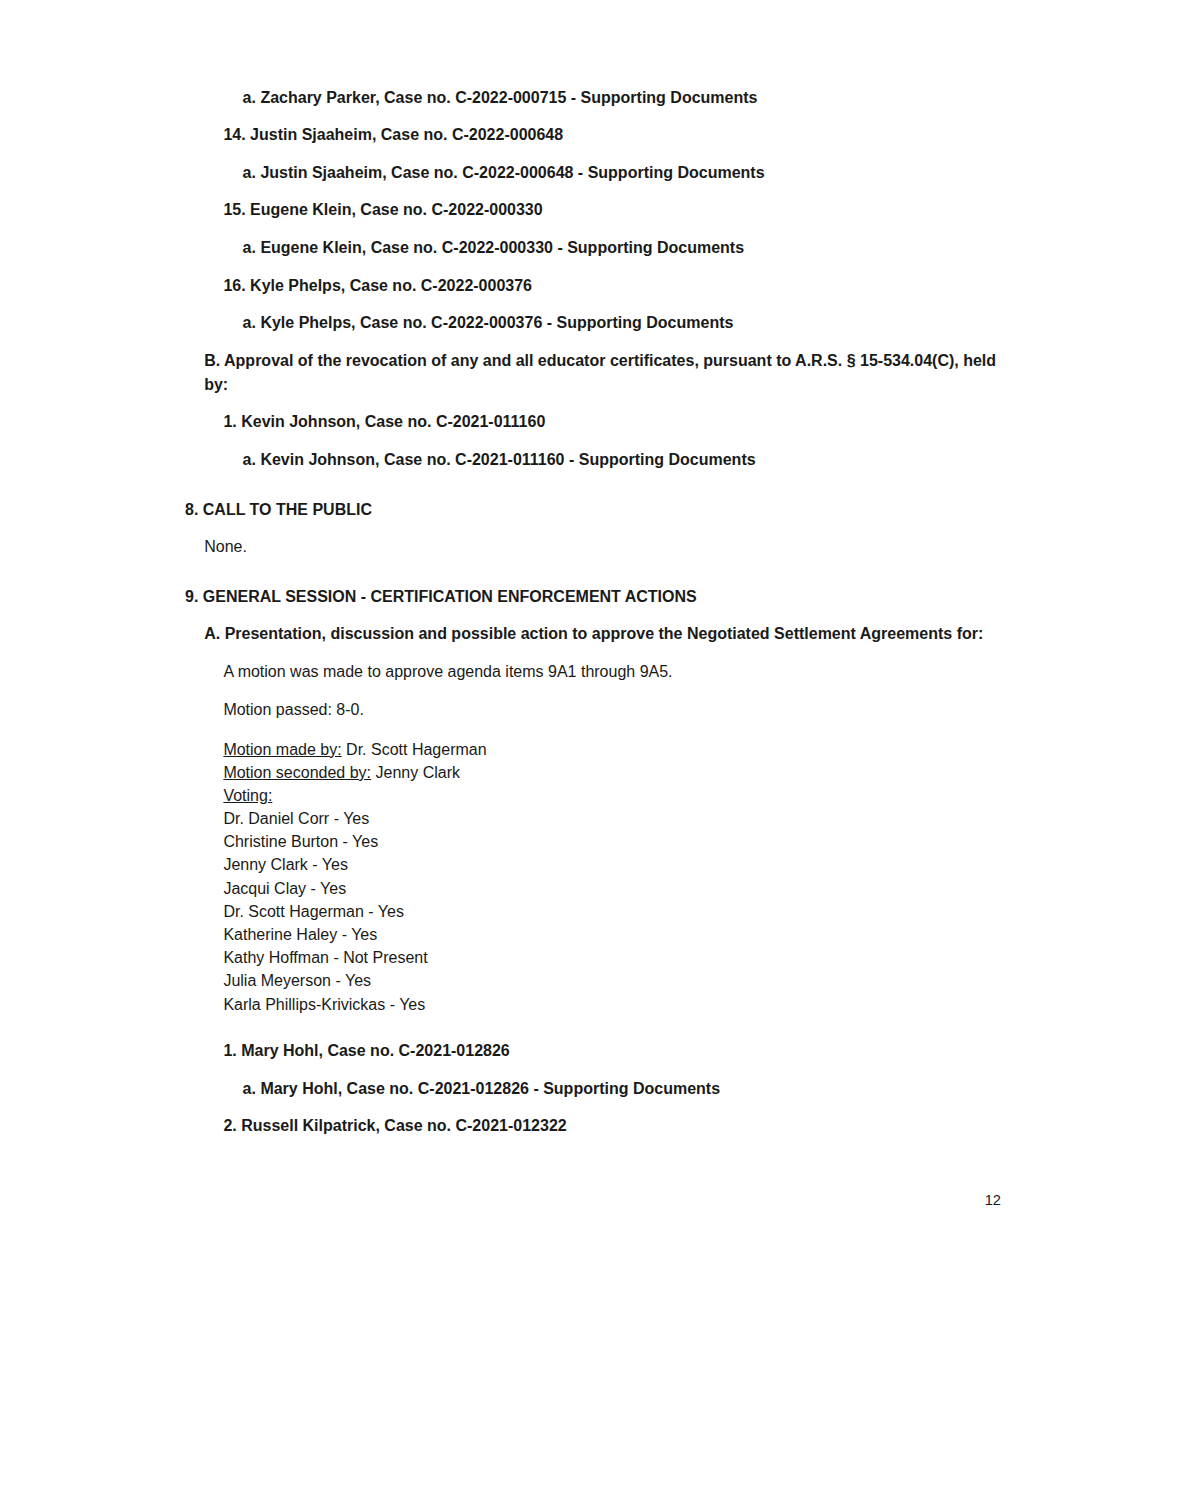a. Zachary Parker, Case no. C-2022-000715 - Supporting Documents
14. Justin Sjaaheim, Case no. C-2022-000648
a. Justin Sjaaheim, Case no. C-2022-000648 - Supporting Documents
15. Eugene Klein, Case no. C-2022-000330
a. Eugene Klein, Case no. C-2022-000330 - Supporting Documents
16. Kyle Phelps, Case no. C-2022-000376
a. Kyle Phelps, Case no. C-2022-000376 - Supporting Documents
B. Approval of the revocation of any and all educator certificates, pursuant to A.R.S. § 15-534.04(C), held by:
1. Kevin Johnson, Case no. C-2021-011160
a. Kevin Johnson, Case no. C-2021-011160 - Supporting Documents
8. CALL TO THE PUBLIC
None.
9. GENERAL SESSION - CERTIFICATION ENFORCEMENT ACTIONS
A. Presentation, discussion and possible action to approve the Negotiated Settlement Agreements for:
A motion was made to approve agenda items 9A1 through 9A5.
Motion passed: 8-0.
Motion made by: Dr. Scott Hagerman
Motion seconded by: Jenny Clark
Voting:
Dr. Daniel Corr - Yes
Christine Burton - Yes
Jenny Clark - Yes
Jacqui Clay - Yes
Dr. Scott Hagerman - Yes
Katherine Haley - Yes
Kathy Hoffman - Not Present
Julia Meyerson - Yes
Karla Phillips-Krivickas - Yes
1. Mary Hohl, Case no. C-2021-012826
a. Mary Hohl, Case no. C-2021-012826 - Supporting Documents
2. Russell Kilpatrick, Case no. C-2021-012322
12